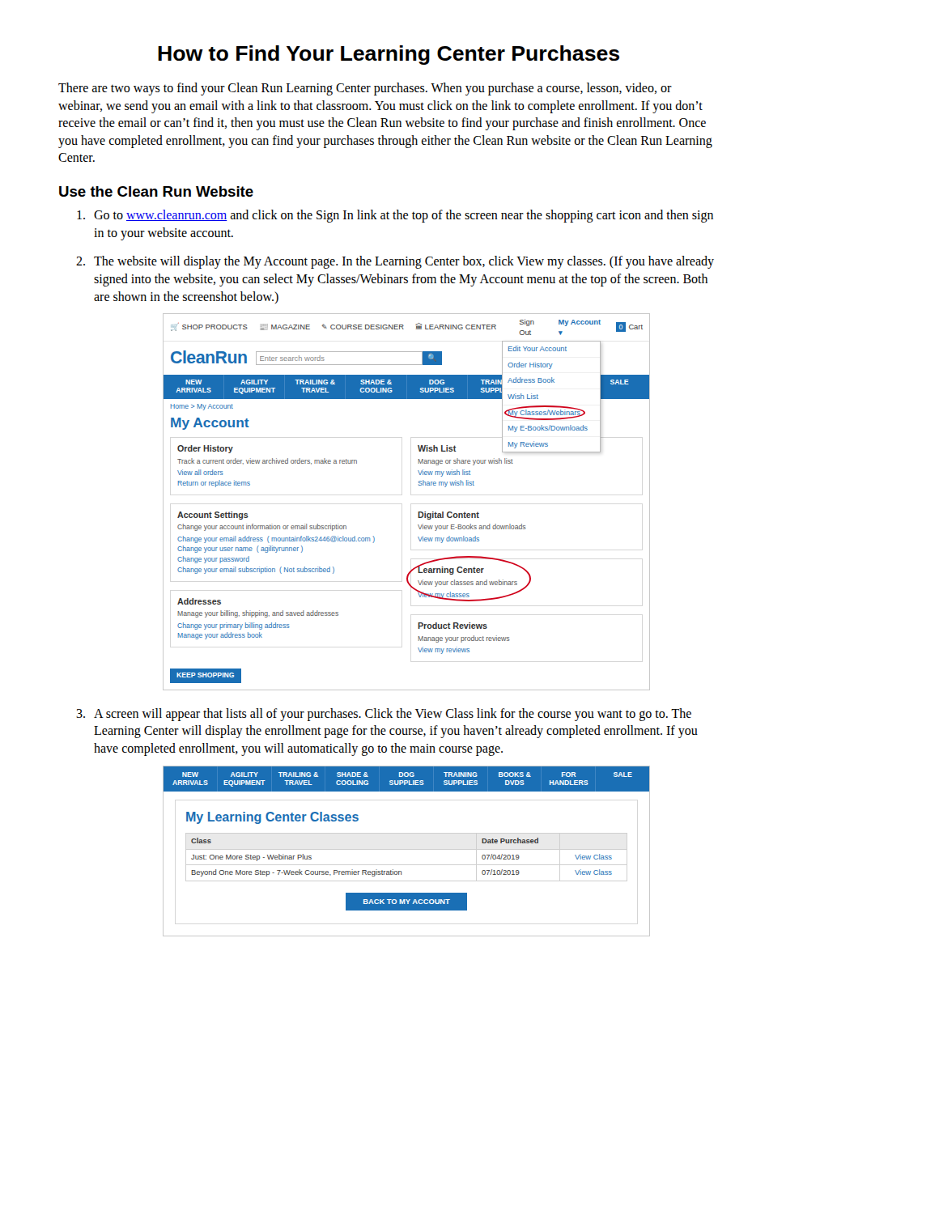How to Find Your Learning Center Purchases
There are two ways to find your Clean Run Learning Center purchases. When you purchase a course, lesson, video, or webinar, we send you an email with a link to that classroom. You must click on the link to complete enrollment. If you don’t receive the email or can’t find it, then you must use the Clean Run website to find your purchase and finish enrollment. Once you have completed enrollment, you can find your purchases through either the Clean Run website or the Clean Run Learning Center.
Use the Clean Run Website
Go to www.cleanrun.com and click on the Sign In link at the top of the screen near the shopping cart icon and then sign in to your website account.
The website will display the My Account page. In the Learning Center box, click View my classes. (If you have already signed into the website, you can select My Classes/Webinars from the My Account menu at the top of the screen. Both are shown in the screenshot below.)
🛒 SHOP PRODUCTS 📰 MAGAZINE ✎ COURSE DESIGNER 🏛 LEARNING CENTER Sign Out My Account ▾ 0 Cart
Edit Your Account
Order History
Address Book
Wish List
My Classes/Webinars
My E-Books/Downloads
My Reviews
CleanRun 🔍
NEW
ARRIVALS
AGILITY
EQUIPMENT
TRAILING &
TRAVEL
SHADE &
COOLING
DOG
SUPPLIES
TRAINING
SUPPLIES
SALE
Home > My Account
My Account
Order History
Track a current order, view archived orders, make a return
View all orders Return or replace items
Account Settings
Change your account information or email subscription
Change your email address ( mountainfolks2446@icloud.com ) Change your user name ( agilityrunner ) Change your password Change your email subscription ( Not subscribed )
Addresses
Manage your billing, shipping, and saved addresses
Change your primary billing address Manage your address book
Wish List
Manage or share your wish list
View my wish list Share my wish list
Digital Content
View your E-Books and downloads
View my downloads
Learning Center
View your classes and webinars
View my classes
Product Reviews
Manage your product reviews
View my reviews
KEEP SHOPPING
A screen will appear that lists all of your purchases. Click the View Class link for the course you want to go to. The Learning Center will display the enrollment page for the course, if you haven’t already completed enrollment. If you have completed enrollment, you will automatically go to the main course page.
NEW
ARRIVALS
AGILITY
EQUIPMENT
TRAILING &
TRAVEL
SHADE &
COOLING
DOG
SUPPLIES
TRAINING
SUPPLIES
BOOKS &
DVDS
FOR
HANDLERS
SALE
My Learning Center Classes
| Class | Date Purchased | |
| --- | --- | --- |
| Just: One More Step - Webinar Plus | 07/04/2019 | View Class |
| Beyond One More Step - 7-Week Course, Premier Registration | 07/10/2019 | View Class |
BACK TO MY ACCOUNT